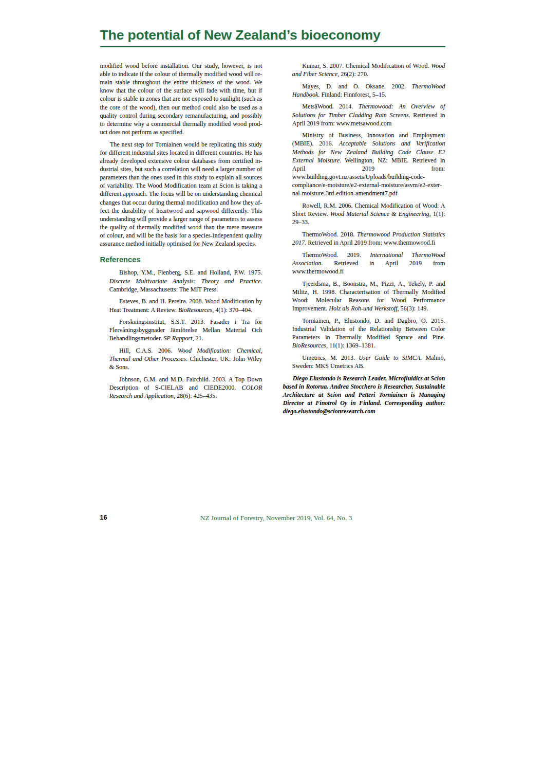The potential of New Zealand’s bioeconomy
modified wood before installation. Our study, however, is not able to indicate if the colour of thermally modified wood will remain stable throughout the entire thickness of the wood. We know that the colour of the surface will fade with time, but if colour is stable in zones that are not exposed to sunlight (such as the core of the wood), then our method could also be used as a quality control during secondary remanufacturing, and possibly to determine why a commercial thermally modified wood product does not perform as specified.
The next step for Torniainen would be replicating this study for different industrial sites located in different countries. He has already developed extensive colour databases from certified industrial sites, but such a correlation will need a larger number of parameters than the ones used in this study to explain all sources of variability. The Wood Modification team at Scion is taking a different approach. The focus will be on understanding chemical changes that occur during thermal modification and how they affect the durability of heartwood and sapwood differently. This understanding will provide a larger range of parameters to assess the quality of thermally modified wood than the mere measure of colour, and will be the basis for a species-independent quality assurance method initially optimised for New Zealand species.
References
Bishop, Y.M., Fienberg, S.E. and Holland, P.W. 1975. Discrete Multivariate Analysis: Theory and Practice. Cambridge, Massachusetts: The MIT Press.
Esteves, B. and H. Pereira. 2008. Wood Modification by Heat Treatment: A Review. BioResources, 4(1): 370–404.
Forskningsinstitut, S.S.T. 2013. Fasader i Trä för Flervåningsbyggnader Jämförelse Mellan Material Och Behandlingsmetoder. SP Rapport, 21.
Hill, C.A.S. 2006. Wood Modification: Chemical, Thermal and Other Processes. Chichester, UK: John Wiley & Sons.
Johnson, G.M. and M.D. Fairchild. 2003. A Top Down Description of S-CIELAB and CIEDE2000. COLOR Research and Application, 28(6): 425–435.
Kumar, S. 2007. Chemical Modification of Wood. Wood and Fiber Science, 26(2): 270.
Mayes, D. and O. Oksane. 2002. ThermoWood Handbook. Finland: Finnforest, 5–15.
MetsäWood. 2014. Thermowood: An Overview of Solutions for Timber Cladding Rain Screens. Retrieved in April 2019 from: www.metsawood.com
Ministry of Business, Innovation and Employment (MBIE). 2016. Acceptable Solutions and Verification Methods for New Zealand Building Code Clause E2 External Moisture. Wellington, NZ: MBIE. Retrieved in April 2019 from: www.building.govt.nz/assets/Uploads/building-code-compliance/e-moisture/e2-external-moisture/asvm/e2-external-moisture-3rd-edition-amendment7.pdf
Rowell, R.M. 2006. Chemical Modification of Wood: A Short Review. Wood Material Science & Engineering, 1(1): 29–33.
ThermoWood. 2018. Thermowood Production Statistics 2017. Retrieved in April 2019 from: www.thermowood.fi
ThermoWood. 2019. International ThermoWood Association. Retrieved in April 2019 from www.thermowood.fi
Tjeerdsma, B., Boonstra, M., Pizzi, A., Tekely, P. and Militz, H. 1998. Characterisation of Thermally Modified Wood: Molecular Reasons for Wood Performance Improvement. Holz als Roh-und Werkstoff, 56(3): 149.
Torniainen, P., Elustondo, D. and Dagbro, O. 2015. Industrial Validation of the Relationship Between Color Parameters in Thermally Modified Spruce and Pine. BioResources, 11(1): 1369–1381.
Umetrics, M. 2013. User Guide to SIMCA. Malmö, Sweden: MKS Umetrics AB.
Diego Elustondo is Research Leader, Microfluidics at Scion based in Rotorua. Andrea Stocchero is Researcher, Sustainable Architecture at Scion and Petteri Torniainen is Managing Director at Finotrol Oy in Finland. Corresponding author: diego.elustondo@scionresearch.com
16
NZ Journal of Forestry, November 2019, Vol. 64, No. 3